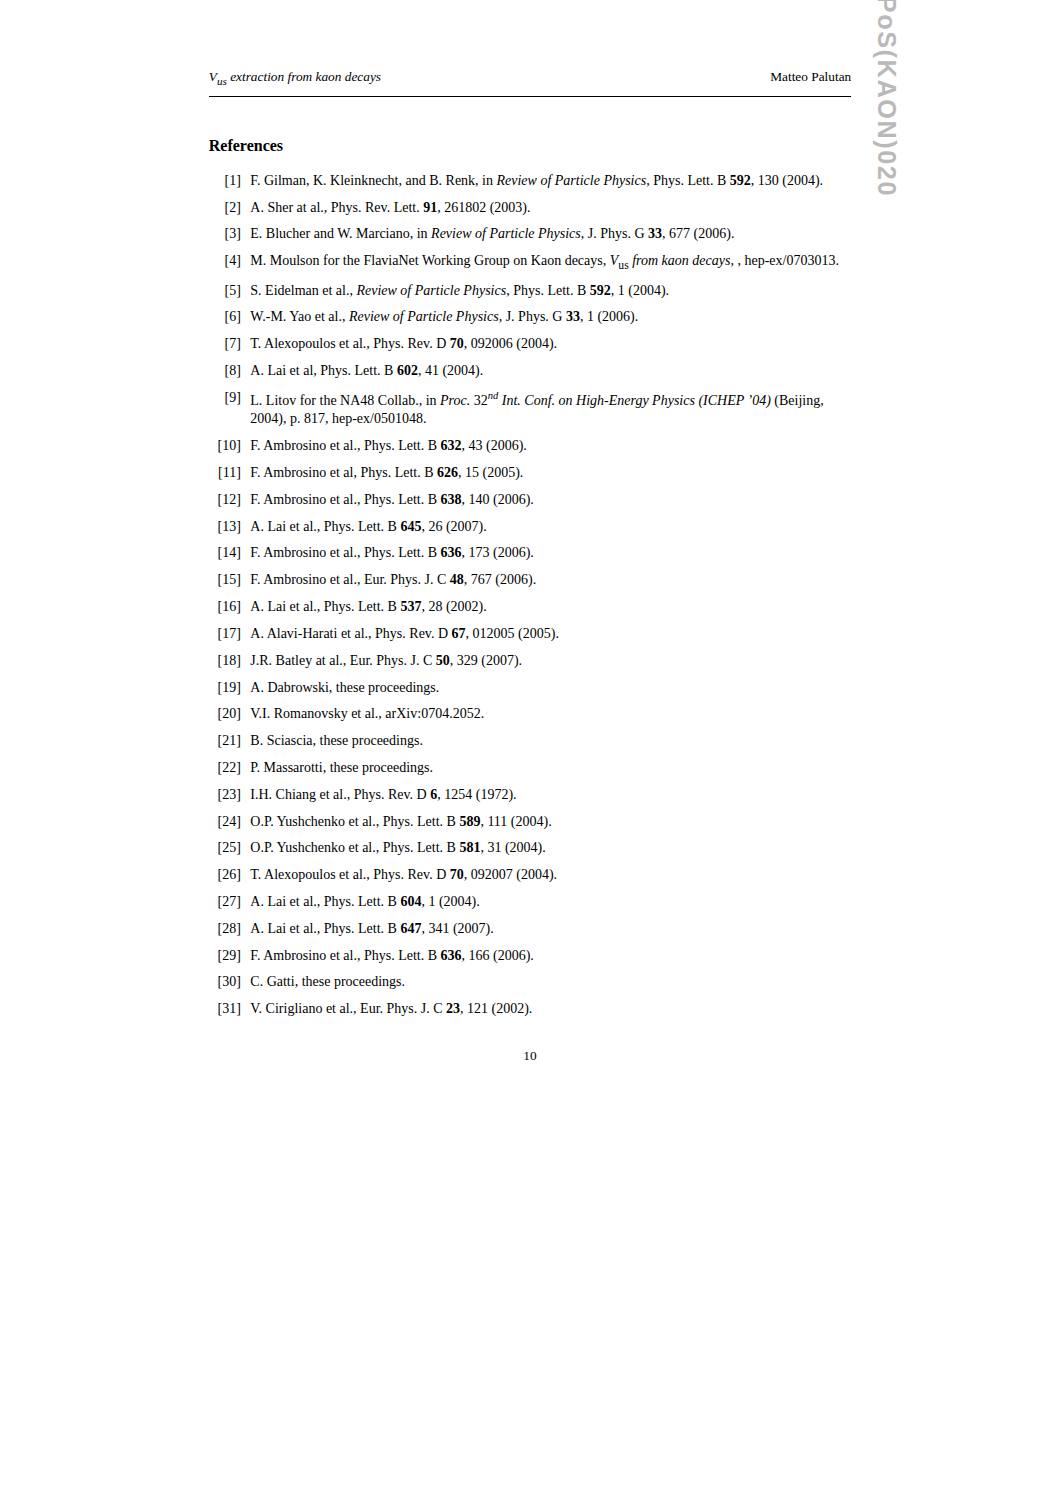PoS(KAON)020
Vus extraction from kaon decays
Matteo Palutan
References
[1] F. Gilman, K. Kleinknecht, and B. Renk, in Review of Particle Physics, Phys. Lett. B 592, 130 (2004).
[2] A. Sher at al., Phys. Rev. Lett. 91, 261802 (2003).
[3] E. Blucher and W. Marciano, in Review of Particle Physics, J. Phys. G 33, 677 (2006).
[4] M. Moulson for the FlaviaNet Working Group on Kaon decays, Vus from kaon decays, , hep-ex/0703013.
[5] S. Eidelman et al., Review of Particle Physics, Phys. Lett. B 592, 1 (2004).
[6] W.-M. Yao et al., Review of Particle Physics, J. Phys. G 33, 1 (2006).
[7] T. Alexopoulos et al., Phys. Rev. D 70, 092006 (2004).
[8] A. Lai et al, Phys. Lett. B 602, 41 (2004).
[9] L. Litov for the NA48 Collab., in Proc. 32nd Int. Conf. on High-Energy Physics (ICHEP ’04) (Beijing, 2004), p. 817, hep-ex/0501048.
[10] F. Ambrosino et al., Phys. Lett. B 632, 43 (2006).
[11] F. Ambrosino et al, Phys. Lett. B 626, 15 (2005).
[12] F. Ambrosino et al., Phys. Lett. B 638, 140 (2006).
[13] A. Lai et al., Phys. Lett. B 645, 26 (2007).
[14] F. Ambrosino et al., Phys. Lett. B 636, 173 (2006).
[15] F. Ambrosino et al., Eur. Phys. J. C 48, 767 (2006).
[16] A. Lai et al., Phys. Lett. B 537, 28 (2002).
[17] A. Alavi-Harati et al., Phys. Rev. D 67, 012005 (2005).
[18] J.R. Batley at al., Eur. Phys. J. C 50, 329 (2007).
[19] A. Dabrowski, these proceedings.
[20] V.I. Romanovsky et al., arXiv:0704.2052.
[21] B. Sciascia, these proceedings.
[22] P. Massarotti, these proceedings.
[23] I.H. Chiang et al., Phys. Rev. D 6, 1254 (1972).
[24] O.P. Yushchenko et al., Phys. Lett. B 589, 111 (2004).
[25] O.P. Yushchenko et al., Phys. Lett. B 581, 31 (2004).
[26] T. Alexopoulos et al., Phys. Rev. D 70, 092007 (2004).
[27] A. Lai et al., Phys. Lett. B 604, 1 (2004).
[28] A. Lai et al., Phys. Lett. B 647, 341 (2007).
[29] F. Ambrosino et al., Phys. Lett. B 636, 166 (2006).
[30] C. Gatti, these proceedings.
[31] V. Cirigliano et al., Eur. Phys. J. C 23, 121 (2002).
10